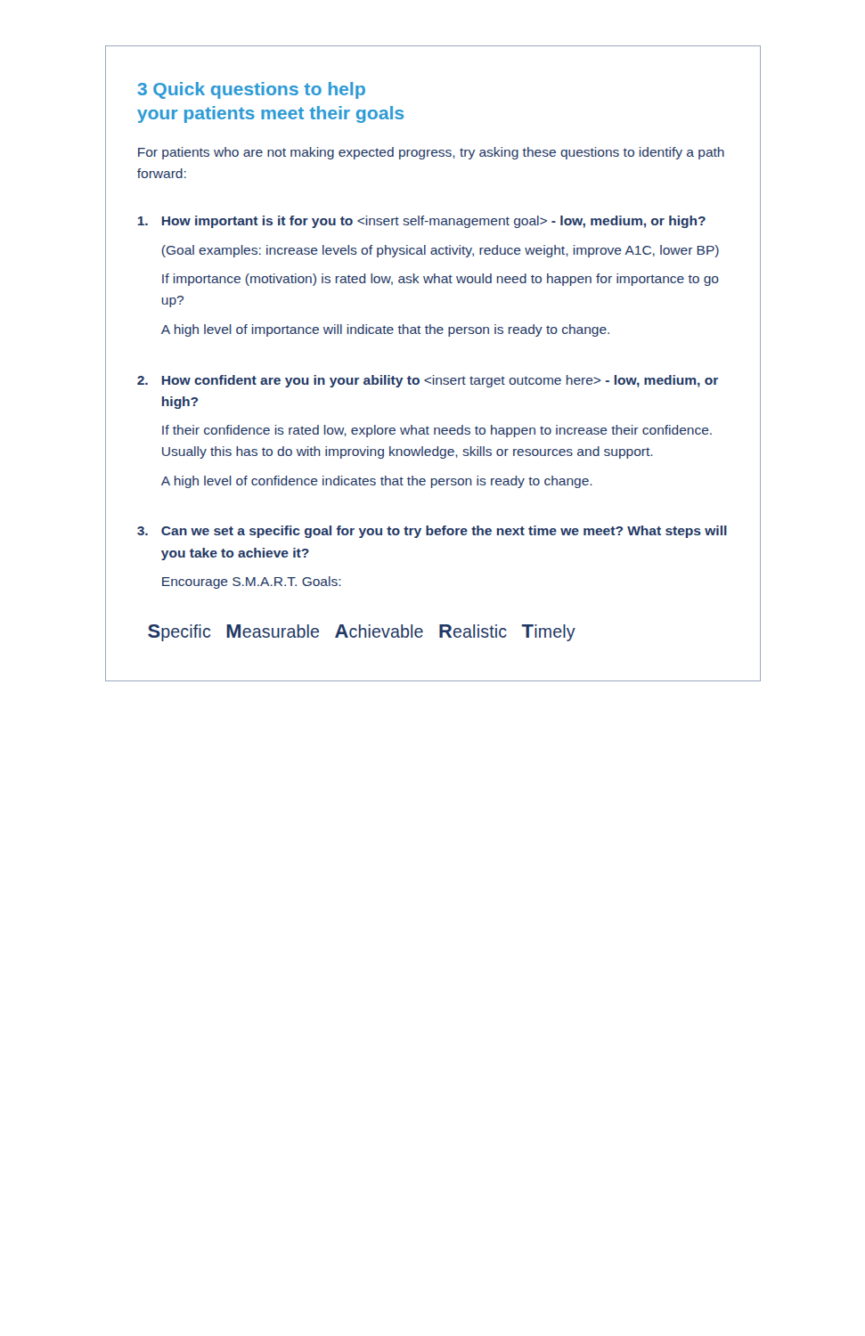3 Quick questions to help
your patients meet their goals
For patients who are not making expected progress, try asking these questions to identify a path forward:
How important is it for you to <insert self-management goal> - low, medium, or high?
(Goal examples: increase levels of physical activity, reduce weight, improve A1C, lower BP)
If importance (motivation) is rated low, ask what would need to happen for importance to go up?
A high level of importance will indicate that the person is ready to change.
How confident are you in your ability to <insert target outcome here> - low, medium, or high?
If their confidence is rated low, explore what needs to happen to increase their confidence. Usually this has to do with improving knowledge, skills or resources and support.
A high level of confidence indicates that the person is ready to change.
Can we set a specific goal for you to try before the next time we meet? What steps will you take to achieve it?
Encourage S.M.A.R.T. Goals:
Specific Measurable Achievable Realistic Timely